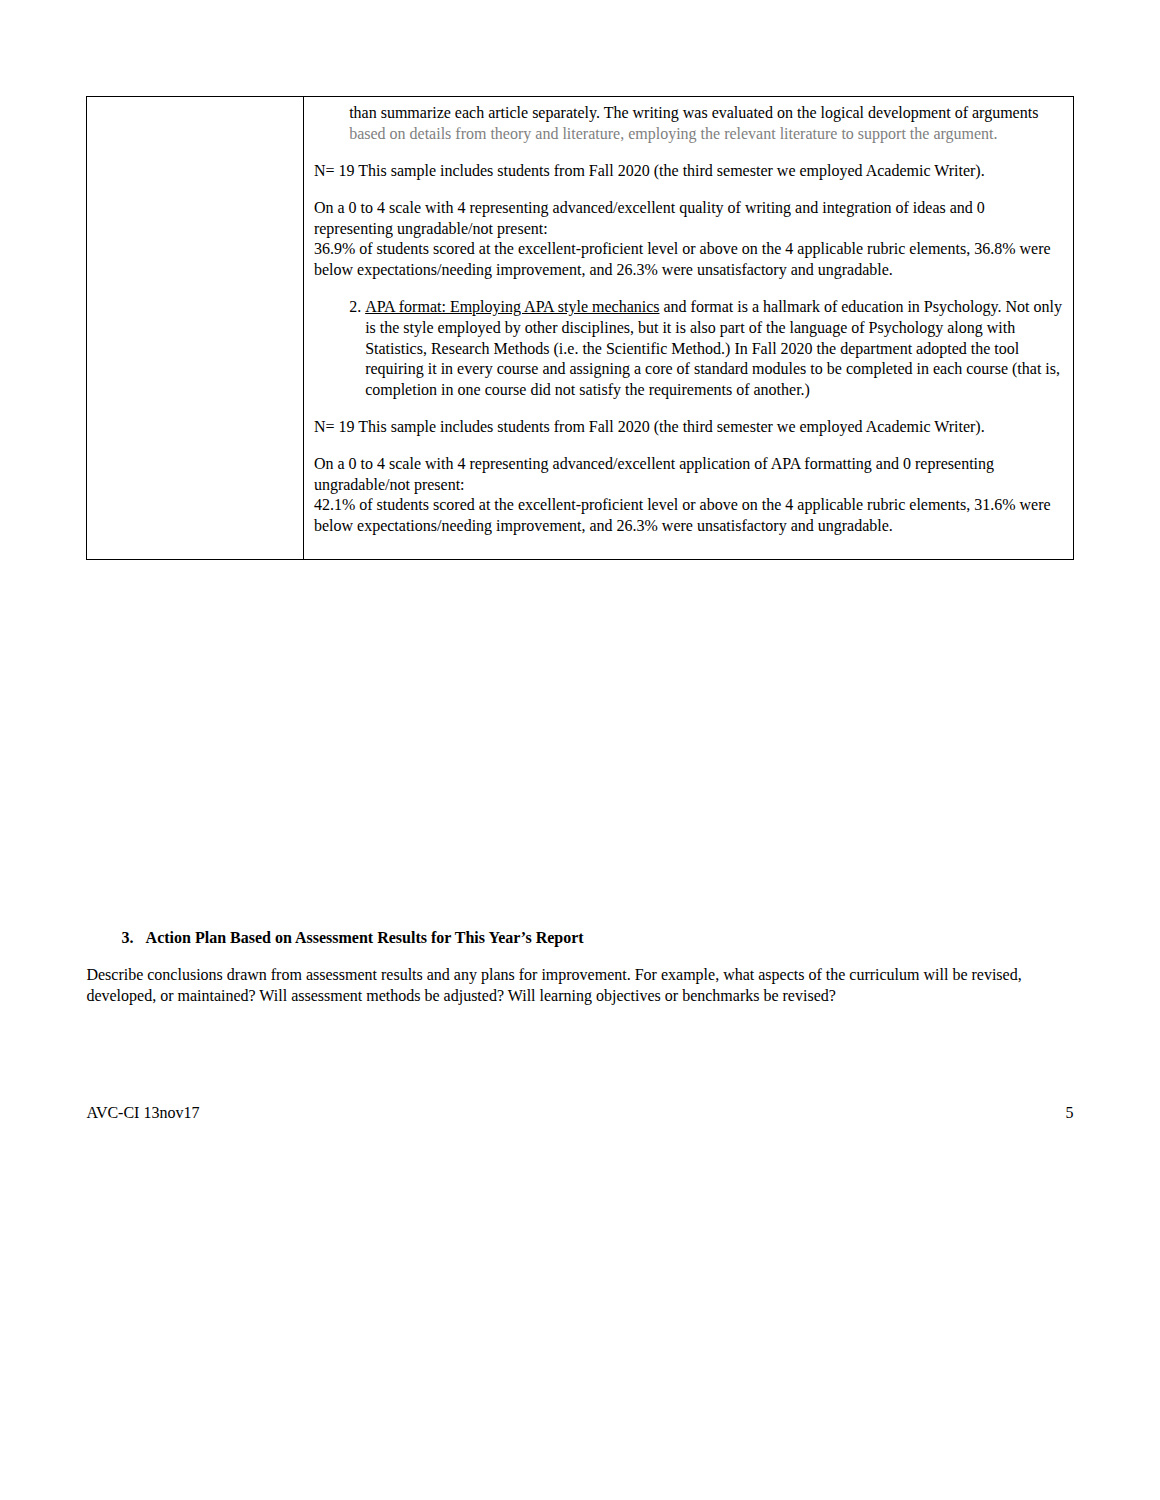| | than summarize each article separately. The writing was evaluated on the logical development of arguments based on details from theory and literature, employing the relevant literature to support the argument. N= 19 This sample includes students from Fall 2020 (the third semester we employed Academic Writer). On a 0 to 4 scale with 4 representing advanced/excellent quality of writing and integration of ideas and 0 representing ungradable/not present: 36.9% of students scored at the excellent-proficient level or above on the 4 applicable rubric elements, 36.8% were below expectations/needing improvement, and 26.3% were unsatisfactory and ungradable. APA format: Employing APA style mechanics and format is a hallmark of education in Psychology. Not only is the style employed by other disciplines, but it is also part of the language of Psychology along with Statistics, Research Methods (i.e. the Scientific Method.) In Fall 2020 the department adopted the tool requiring it in every course and assigning a core of standard modules to be completed in each course (that is, completion in one course did not satisfy the requirements of another.) N= 19 This sample includes students from Fall 2020 (the third semester we employed Academic Writer). On a 0 to 4 scale with 4 representing advanced/excellent application of APA formatting and 0 representing ungradable/not present: 42.1% of students scored at the excellent-proficient level or above on the 4 applicable rubric elements, 31.6% were below expectations/needing improvement, and 26.3% were unsatisfactory and ungradable. |
3. Action Plan Based on Assessment Results for This Year’s Report
Describe conclusions drawn from assessment results and any plans for improvement. For example, what aspects of the curriculum will be revised, developed, or maintained? Will assessment methods be adjusted? Will learning objectives or benchmarks be revised?
AVC-CI 13nov17 5